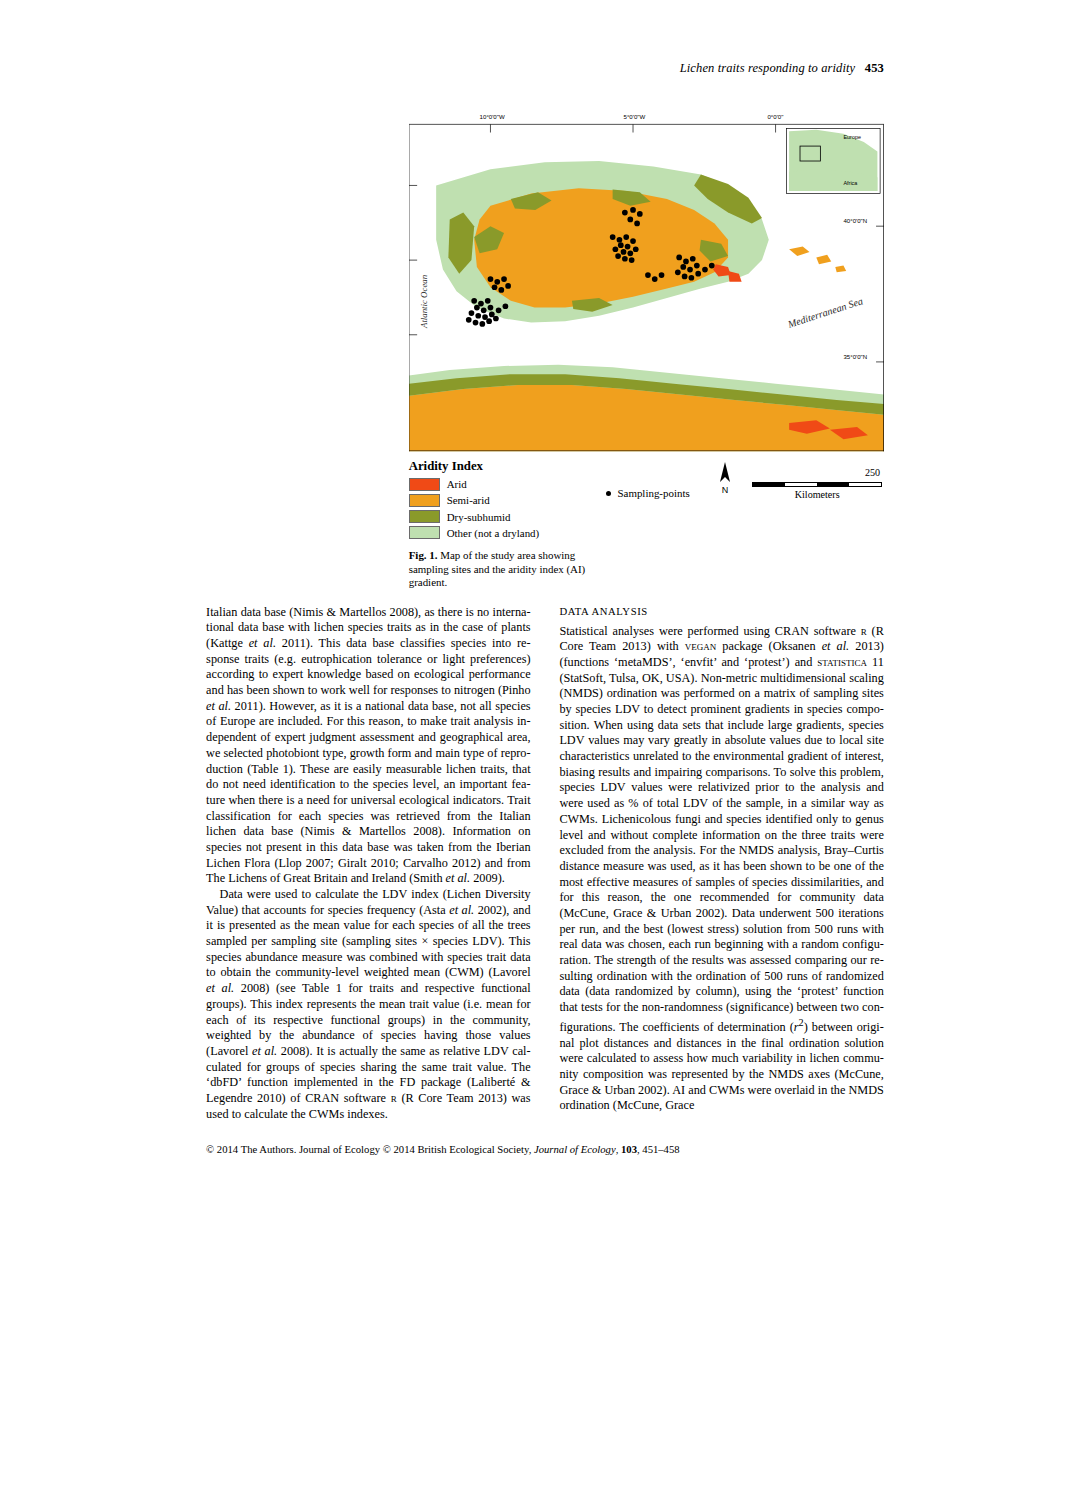Lichen traits responding to aridity 453
Mediterranean Sea Atlantic Ocean 10°0'0"W 5°0'0"W 0°0'0" 40°0'0"N 35°0'0"N Europe Africa
Aridity Index
Arid
Semi-arid
Dry-subhumid
Other (not a dryland)
Sampling-points
N
250
Kilometers
Fig. 1. Map of the study area showing sampling sites and the aridity index (AI) gradient.
Italian data base (Nimis & Martellos 2008), as there is no international data base with lichen species traits as in the case of plants (Kattge et al. 2011). This data base classifies species into response traits (e.g. eutrophication tolerance or light preferences) according to expert knowledge based on ecological performance and has been shown to work well for responses to nitrogen (Pinho et al. 2011). However, as it is a national data base, not all species of Europe are included. For this reason, to make trait analysis independent of expert judgment assessment and geographical area, we selected photobiont type, growth form and main type of reproduction (Table 1). These are easily measurable lichen traits, that do not need identification to the species level, an important feature when there is a need for universal ecological indicators. Trait classification for each species was retrieved from the Italian lichen data base (Nimis & Martellos 2008). Information on species not present in this data base was taken from the Iberian Lichen Flora (Llop 2007; Giralt 2010; Carvalho 2012) and from The Lichens of Great Britain and Ireland (Smith et al. 2009).
Data were used to calculate the LDV index (Lichen Diversity Value) that accounts for species frequency (Asta et al. 2002), and it is presented as the mean value for each species of all the trees sampled per sampling site (sampling sites × species LDV). This species abundance measure was combined with species trait data to obtain the community-level weighted mean (CWM) (Lavorel et al. 2008) (see Table 1 for traits and respective functional groups). This index represents the mean trait value (i.e. mean for each of its respective functional groups) in the community, weighted by the abundance of species having those values (Lavorel et al. 2008). It is actually the same as relative LDV calculated for groups of species sharing the same trait value. The ‘dbFD’ function implemented in the FD package (Laliberté & Legendre 2010) of CRAN software r (R Core Team 2013) was used to calculate the CWMs indexes.
DATA ANALYSIS
Statistical analyses were performed using CRAN software r (R Core Team 2013) with vegan package (Oksanen et al. 2013) (functions ‘metaMDS’, ‘envfit’ and ‘protest’) and statistica 11 (StatSoft, Tulsa, OK, USA). Non-metric multidimensional scaling (NMDS) ordination was performed on a matrix of sampling sites by species LDV to detect prominent gradients in species composition. When using data sets that include large gradients, species LDV values may vary greatly in absolute values due to local site characteristics unrelated to the environmental gradient of interest, biasing results and impairing comparisons. To solve this problem, species LDV values were relativized prior to the analysis and were used as % of total LDV of the sample, in a similar way as CWMs. Lichenicolous fungi and species identified only to genus level and without complete information on the three traits were excluded from the analysis. For the NMDS analysis, Bray–Curtis distance measure was used, as it has been shown to be one of the most effective measures of samples of species dissimilarities, and for this reason, the one recommended for community data (McCune, Grace & Urban 2002). Data underwent 500 iterations per run, and the best (lowest stress) solution from 500 runs with real data was chosen, each run beginning with a random configuration. The strength of the results was assessed comparing our resulting ordination with the ordination of 500 runs of randomized data (data randomized by column), using the ‘protest’ function that tests for the non-randomness (significance) between two configurations. The coefficients of determination (r2) between original plot distances and distances in the final ordination solution were calculated to assess how much variability in lichen community composition was represented by the NMDS axes (McCune, Grace & Urban 2002). AI and CWMs were overlaid in the NMDS ordination (McCune, Grace
© 2014 The Authors. Journal of Ecology © 2014 British Ecological Society, Journal of Ecology, 103, 451–458